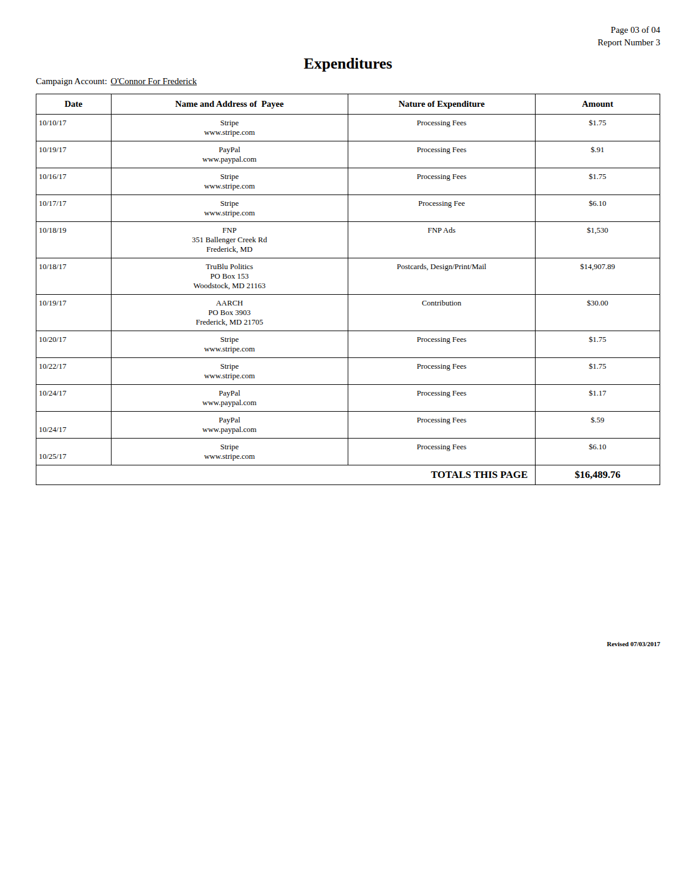Page 03 of 04
Report Number 3
Expenditures
Campaign Account: O'Connor For Frederick
| Date | Name and Address of Payee | Nature of Expenditure | Amount |
| --- | --- | --- | --- |
| 10/10/17 | Stripe www.stripe.com | Processing Fees | $1.75 |
| 10/19/17 | PayPal www.paypal.com | Processing Fees | $.91 |
| 10/16/17 | Stripe www.stripe.com | Processing Fees | $1.75 |
| 10/17/17 | Stripe www.stripe.com | Processing Fee | $6.10 |
| 10/18/19 | FNP 351 Ballenger Creek Rd Frederick, MD | FNP Ads | $1,530 |
| 10/18/17 | TruBlu Politics PO Box 153 Woodstock, MD 21163 | Postcards, Design/Print/Mail | $14,907.89 |
| 10/19/17 | AARCH PO Box 3903 Frederick, MD 21705 | Contribution | $30.00 |
| 10/20/17 | Stripe www.stripe.com | Processing Fees | $1.75 |
| 10/22/17 | Stripe www.stripe.com | Processing Fees | $1.75 |
| 10/24/17 | PayPal www.paypal.com | Processing Fees | $1.17 |
| 10/24/17 | PayPal www.paypal.com | Processing Fees | $.59 |
| 10/25/17 | Stripe www.stripe.com | Processing Fees | $6.10 |
| TOTALS THIS PAGE | $16,489.76 |
Revised 07/03/2017